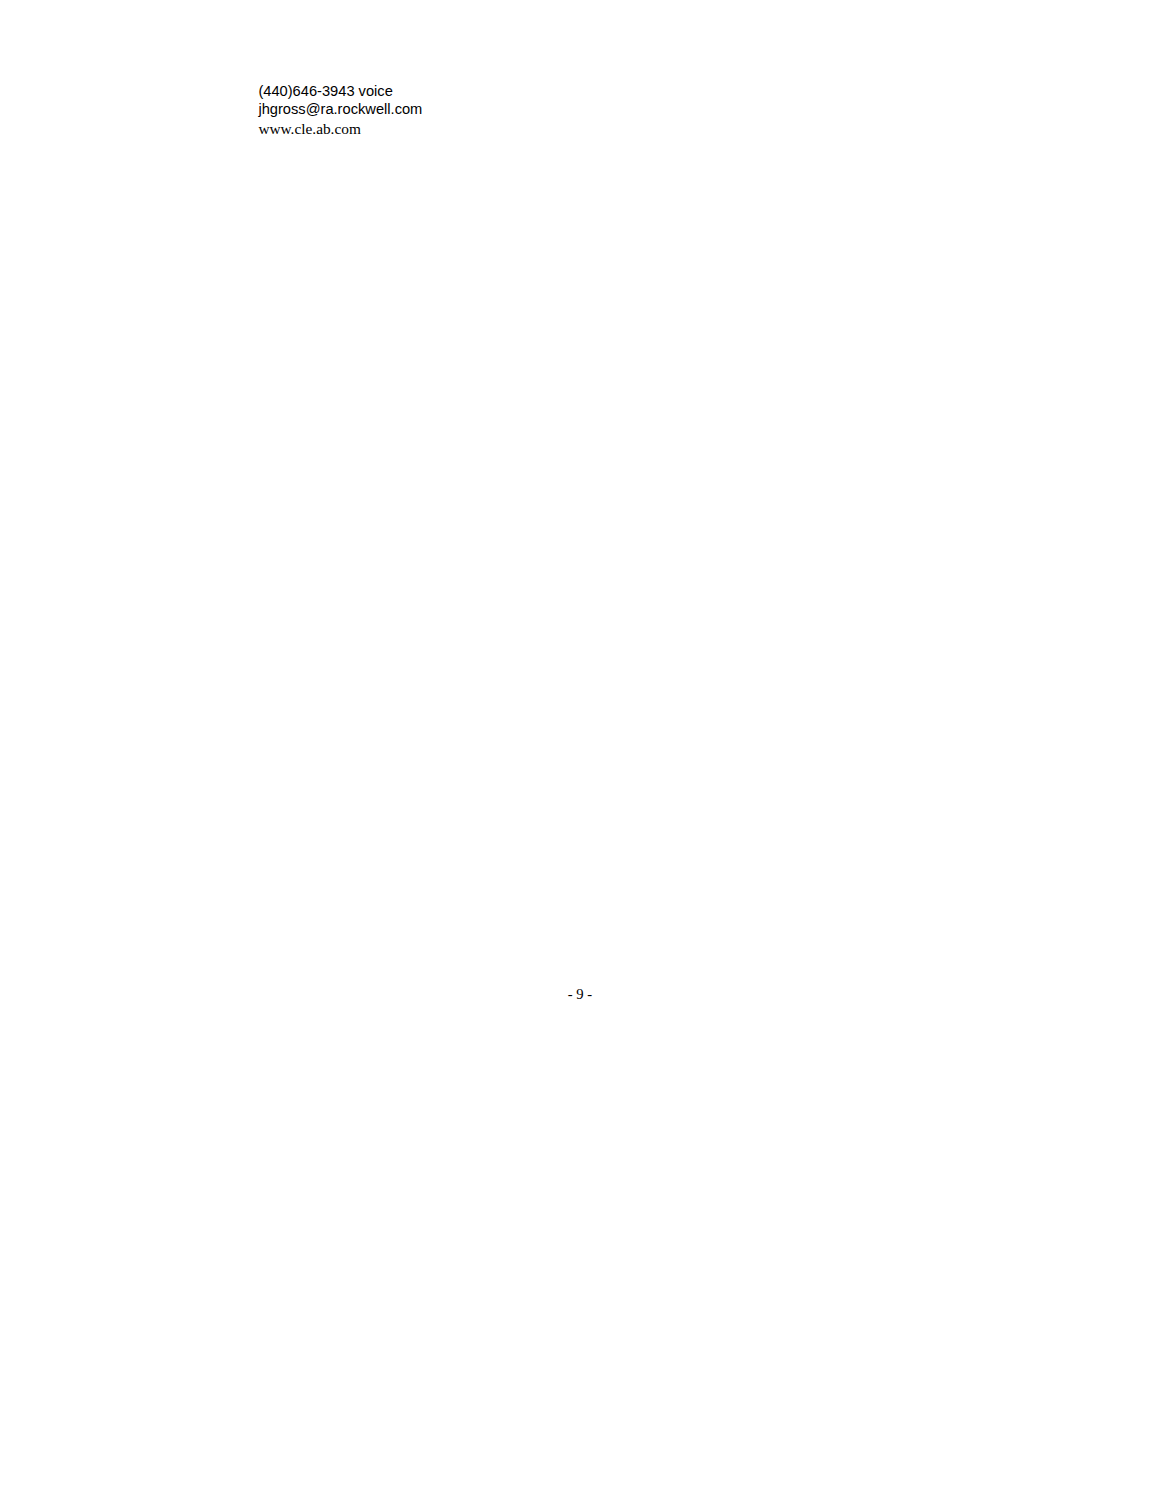(440)646-3943 voice
jhgross@ra.rockwell.com
www.cle.ab.com
- 9 -